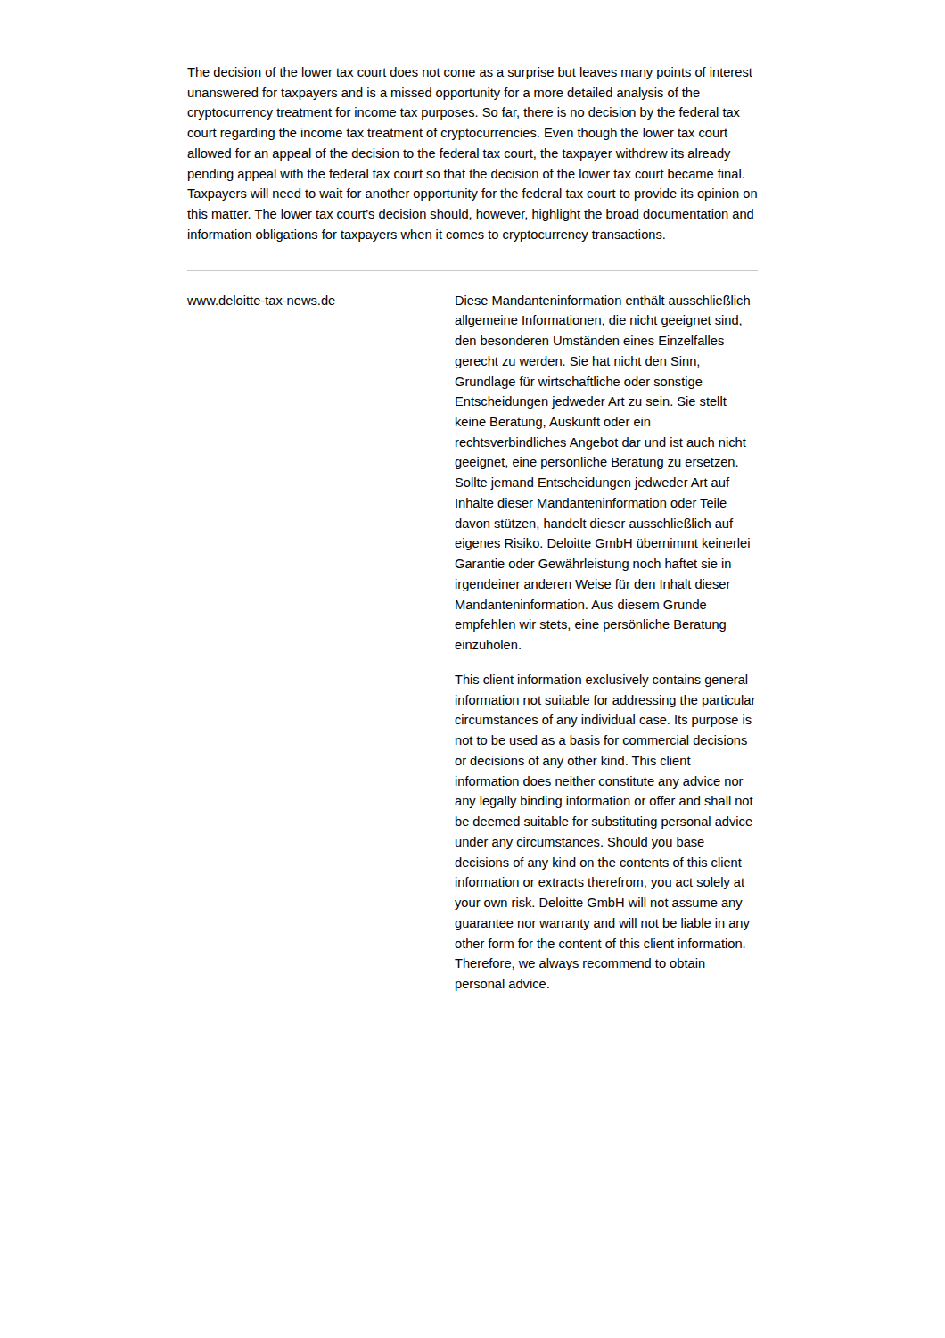The decision of the lower tax court does not come as a surprise but leaves many points of interest unanswered for taxpayers and is a missed opportunity for a more detailed analysis of the cryptocurrency treatment for income tax purposes. So far, there is no decision by the federal tax court regarding the income tax treatment of cryptocurrencies. Even though the lower tax court allowed for an appeal of the decision to the federal tax court, the taxpayer withdrew its already pending appeal with the federal tax court so that the decision of the lower tax court became final. Taxpayers will need to wait for another opportunity for the federal tax court to provide its opinion on this matter. The lower tax court’s decision should, however, highlight the broad documentation and information obligations for taxpayers when it comes to cryptocurrency transactions.
www.deloitte-tax-news.de
Diese Mandanteninformation enthält ausschließlich allgemeine Informationen, die nicht geeignet sind, den besonderen Umständen eines Einzelfalles gerecht zu werden. Sie hat nicht den Sinn, Grundlage für wirtschaftliche oder sonstige Entscheidungen jedweder Art zu sein. Sie stellt keine Beratung, Auskunft oder ein rechtsverbindliches Angebot dar und ist auch nicht geeignet, eine persönliche Beratung zu ersetzen. Sollte jemand Entscheidungen jedweder Art auf Inhalte dieser Mandanteninformation oder Teile davon stützen, handelt dieser ausschließlich auf eigenes Risiko. Deloitte GmbH übernimmt keinerlei Garantie oder Gewährleistung noch haftet sie in irgendeiner anderen Weise für den Inhalt dieser Mandanteninformation. Aus diesem Grunde empfehlen wir stets, eine persönliche Beratung einzuholen.
This client information exclusively contains general information not suitable for addressing the particular circumstances of any individual case. Its purpose is not to be used as a basis for commercial decisions or decisions of any other kind. This client information does neither constitute any advice nor any legally binding information or offer and shall not be deemed suitable for substituting personal advice under any circumstances. Should you base decisions of any kind on the contents of this client information or extracts therefrom, you act solely at your own risk. Deloitte GmbH will not assume any guarantee nor warranty and will not be liable in any other form for the content of this client information. Therefore, we always recommend to obtain personal advice.